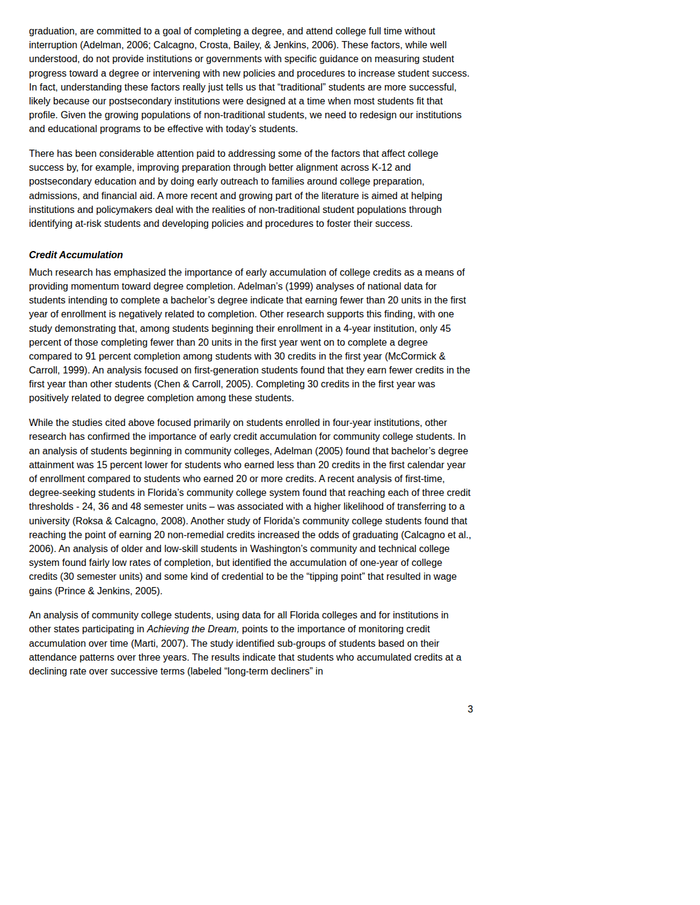graduation, are committed to a goal of completing a degree, and attend college full time without interruption (Adelman, 2006; Calcagno, Crosta, Bailey, & Jenkins, 2006). These factors, while well understood, do not provide institutions or governments with specific guidance on measuring student progress toward a degree or intervening with new policies and procedures to increase student success. In fact, understanding these factors really just tells us that “traditional” students are more successful, likely because our postsecondary institutions were designed at a time when most students fit that profile. Given the growing populations of non-traditional students, we need to redesign our institutions and educational programs to be effective with today’s students.
There has been considerable attention paid to addressing some of the factors that affect college success by, for example, improving preparation through better alignment across K-12 and postsecondary education and by doing early outreach to families around college preparation, admissions, and financial aid. A more recent and growing part of the literature is aimed at helping institutions and policymakers deal with the realities of non-traditional student populations through identifying at-risk students and developing policies and procedures to foster their success.
Credit Accumulation
Much research has emphasized the importance of early accumulation of college credits as a means of providing momentum toward degree completion. Adelman’s (1999) analyses of national data for students intending to complete a bachelor’s degree indicate that earning fewer than 20 units in the first year of enrollment is negatively related to completion. Other research supports this finding, with one study demonstrating that, among students beginning their enrollment in a 4-year institution, only 45 percent of those completing fewer than 20 units in the first year went on to complete a degree compared to 91 percent completion among students with 30 credits in the first year (McCormick & Carroll, 1999). An analysis focused on first-generation students found that they earn fewer credits in the first year than other students (Chen & Carroll, 2005). Completing 30 credits in the first year was positively related to degree completion among these students.
While the studies cited above focused primarily on students enrolled in four-year institutions, other research has confirmed the importance of early credit accumulation for community college students. In an analysis of students beginning in community colleges, Adelman (2005) found that bachelor’s degree attainment was 15 percent lower for students who earned less than 20 credits in the first calendar year of enrollment compared to students who earned 20 or more credits. A recent analysis of first-time, degree-seeking students in Florida’s community college system found that reaching each of three credit thresholds - 24, 36 and 48 semester units – was associated with a higher likelihood of transferring to a university (Roksa & Calcagno, 2008). Another study of Florida’s community college students found that reaching the point of earning 20 non-remedial credits increased the odds of graduating (Calcagno et al., 2006). An analysis of older and low-skill students in Washington’s community and technical college system found fairly low rates of completion, but identified the accumulation of one-year of college credits (30 semester units) and some kind of credential to be the “tipping point” that resulted in wage gains (Prince & Jenkins, 2005).
An analysis of community college students, using data for all Florida colleges and for institutions in other states participating in Achieving the Dream, points to the importance of monitoring credit accumulation over time (Marti, 2007). The study identified sub-groups of students based on their attendance patterns over three years. The results indicate that students who accumulated credits at a declining rate over successive terms (labeled “long-term decliners” in
3